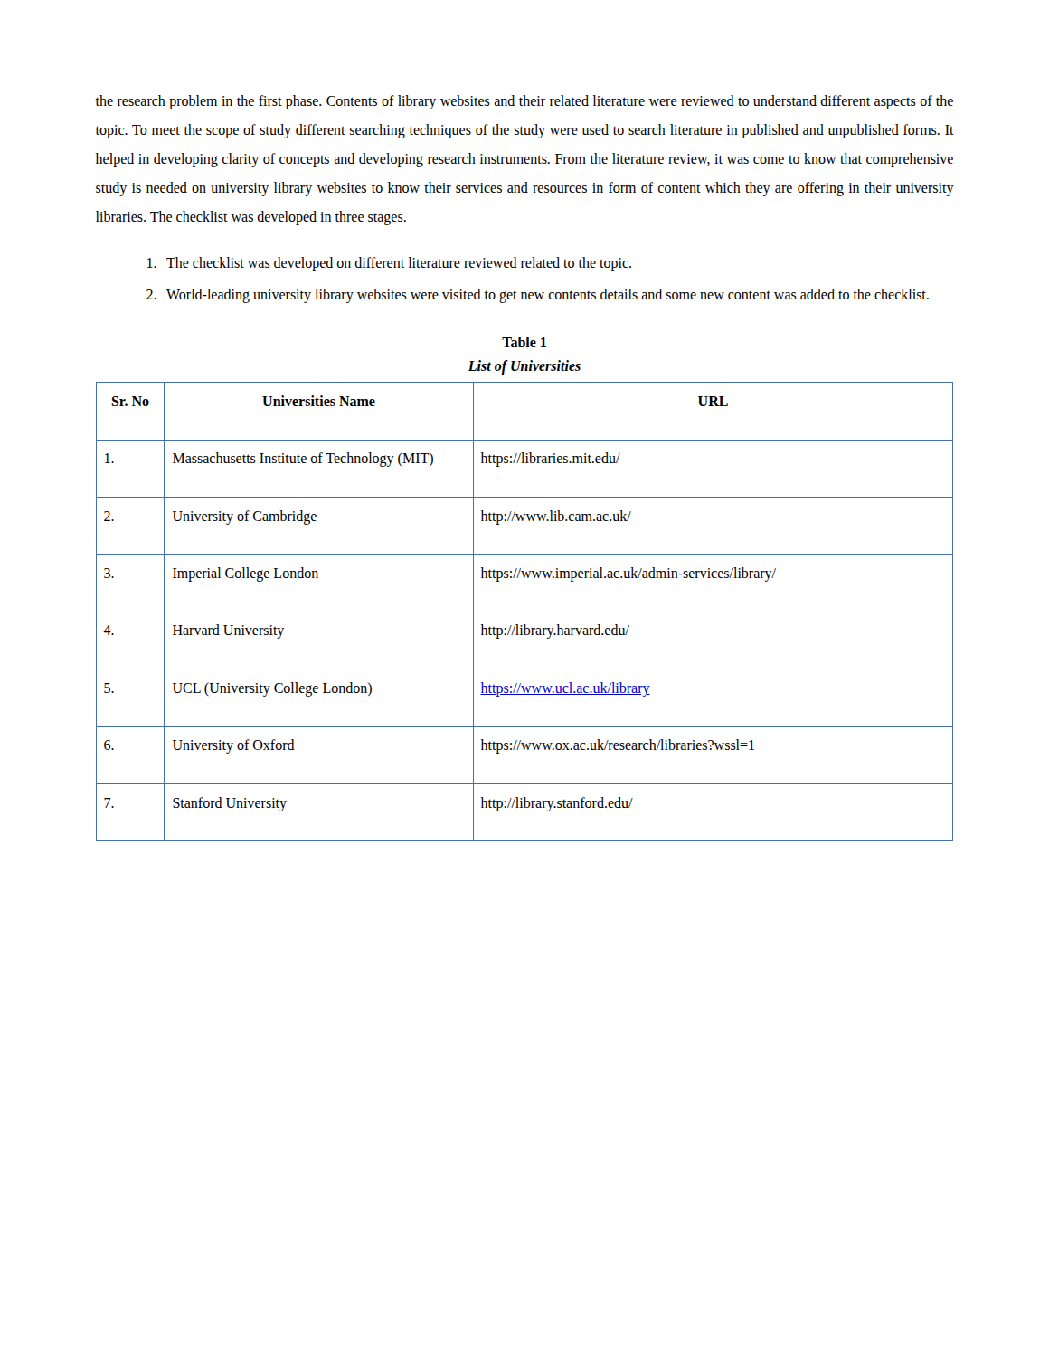the research problem in the first phase. Contents of library websites and their related literature were reviewed to understand different aspects of the topic. To meet the scope of study different searching techniques of the study were used to search literature in published and unpublished forms. It helped in developing clarity of concepts and developing research instruments. From the literature review, it was come to know that comprehensive study is needed on university library websites to know their services and resources in form of content which they are offering in their university libraries. The checklist was developed in three stages.
The checklist was developed on different literature reviewed related to the topic.
World-leading university library websites were visited to get new contents details and some new content was added to the checklist.
Table 1
List of Universities
| Sr. No | Universities Name | URL |
| --- | --- | --- |
| 1. | Massachusetts Institute of Technology (MIT) | https://libraries.mit.edu/ |
| 2. | University of Cambridge | http://www.lib.cam.ac.uk/ |
| 3. | Imperial College London | https://www.imperial.ac.uk/admin-services/library/ |
| 4. | Harvard University | http://library.harvard.edu/ |
| 5. | UCL (University College London) | https://www.ucl.ac.uk/library |
| 6. | University of Oxford | https://www.ox.ac.uk/research/libraries?wssl=1 |
| 7. | Stanford University | http://library.stanford.edu/ |